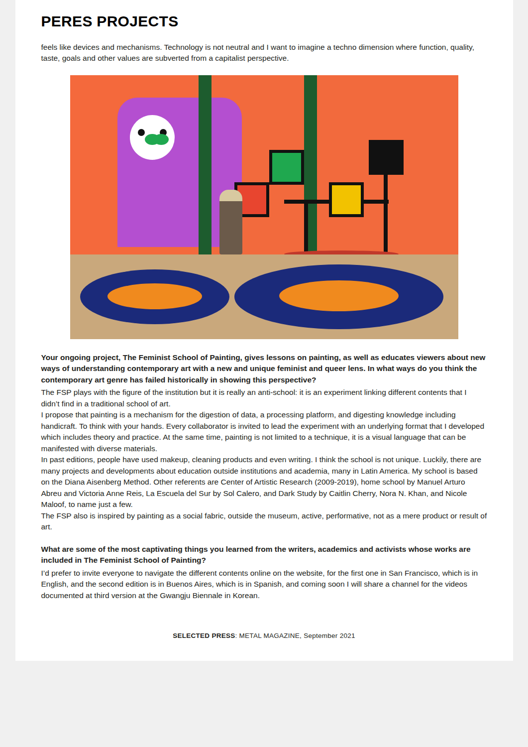PERES PROJECTS
feels like devices and mechanisms. Technology is not neutral and I want to imagine a techno dimension where function, quality, taste, goals and other values are subverted from a capitalist perspective.
Your ongoing project, The Feminist School of Painting, gives lessons on painting, as well as educates viewers about new ways of understanding contemporary art with a new and unique feminist and queer lens. In what ways do you think the contemporary art genre has failed historically in showing this perspective?
The FSP plays with the figure of the institution but it is really an anti-school: it is an experiment linking different contents that I didn’t find in a traditional school of art.
I propose that painting is a mechanism for the digestion of data, a processing platform, and digesting knowledge including handicraft. To think with your hands. Every collaborator is invited to lead the experiment with an underlying format that I developed which includes theory and practice. At the same time, painting is not limited to a technique, it is a visual language that can be manifested with diverse materials.
In past editions, people have used makeup, cleaning products and even writing. I think the school is not unique. Luckily, there are many projects and developments about education outside institutions and academia, many in Latin America. My school is based on the Diana Aisenberg Method. Other referents are Center of Artistic Research (2009-2019), home school by Manuel Arturo Abreu and Victoria Anne Reis, La Escuela del Sur by Sol Calero, and Dark Study by Caitlin Cherry, Nora N. Khan, and Nicole Maloof, to name just a few.
The FSP also is inspired by painting as a social fabric, outside the museum, active, performative, not as a mere product or result of art.
What are some of the most captivating things you learned from the writers, academics and activists whose works are included in The Feminist School of Painting?
I’d prefer to invite everyone to navigate the different contents online on the website, for the first one in San Francisco, which is in English, and the second edition is in Buenos Aires, which is in Spanish, and coming soon I will share a channel for the videos documented at third version at the Gwangju Biennale in Korean.
SELECTED PRESS: METAL MAGAZINE, September 2021